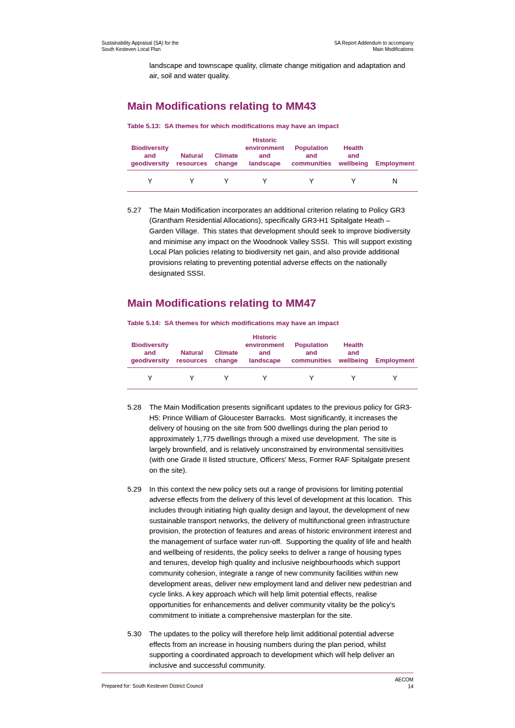Sustainability Appraisal (SA) for the South Kesteven Local Plan
SA Report Addendum to accompany Main Modifications
landscape and townscape quality, climate change mitigation and adaptation and air, soil and water quality.
Main Modifications relating to MM43
Table 5.13: SA themes for which modifications may have an impact
| Biodiversity and geodiversity | Natural resources | Climate change | Historic environment and landscape | Population and communities | Health and wellbeing | Employment |
| --- | --- | --- | --- | --- | --- | --- |
| Y | Y | Y | Y | Y | Y | N |
5.27 The Main Modification incorporates an additional criterion relating to Policy GR3 (Grantham Residential Allocations), specifically GR3-H1 Spitalgate Heath – Garden Village. This states that development should seek to improve biodiversity and minimise any impact on the Woodnook Valley SSSI. This will support existing Local Plan policies relating to biodiversity net gain, and also provide additional provisions relating to preventing potential adverse effects on the nationally designated SSSI.
Main Modifications relating to MM47
Table 5.14: SA themes for which modifications may have an impact
| Biodiversity and geodiversity | Natural resources | Climate change | Historic environment and landscape | Population and communities | Health and wellbeing | Employment |
| --- | --- | --- | --- | --- | --- | --- |
| Y | Y | Y | Y | Y | Y | Y |
5.28 The Main Modification presents significant updates to the previous policy for GR3-H5: Prince William of Gloucester Barracks. Most significantly, it increases the delivery of housing on the site from 500 dwellings during the plan period to approximately 1,775 dwellings through a mixed use development. The site is largely brownfield, and is relatively unconstrained by environmental sensitivities (with one Grade II listed structure, Officers' Mess, Former RAF Spitalgate present on the site).
5.29 In this context the new policy sets out a range of provisions for limiting potential adverse effects from the delivery of this level of development at this location. This includes through initiating high quality design and layout, the development of new sustainable transport networks, the delivery of multifunctional green infrastructure provision, the protection of features and areas of historic environment interest and the management of surface water run-off. Supporting the quality of life and health and wellbeing of residents, the policy seeks to deliver a range of housing types and tenures, develop high quality and inclusive neighbourhoods which support community cohesion, integrate a range of new community facilities within new development areas, deliver new employment land and deliver new pedestrian and cycle links. A key approach which will help limit potential effects, realise opportunities for enhancements and deliver community vitality be the policy’s commitment to initiate a comprehensive masterplan for the site.
5.30 The updates to the policy will therefore help limit additional potential adverse effects from an increase in housing numbers during the plan period, whilst supporting a coordinated approach to development which will help deliver an inclusive and successful community.
Prepared for: South Kesteven District Council
AECOM
14